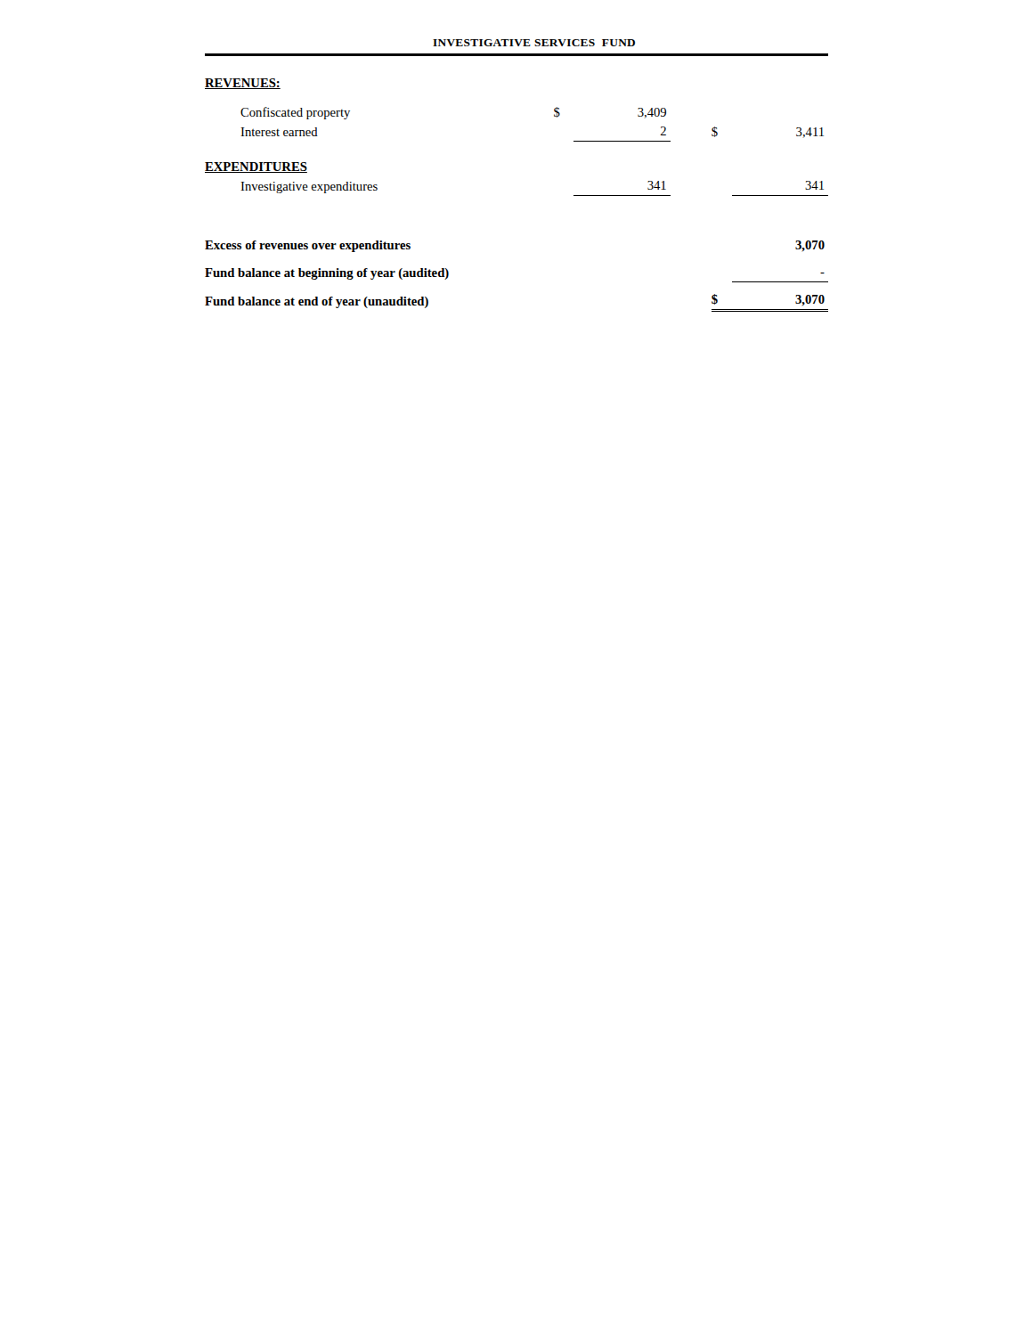INVESTIGATIVE SERVICES FUND
REVENUES:
| Confiscated property | $ | 3,409 | | | |
| Interest earned | | 2 | | $ | 3,411 |
| EXPENDITURES | |
| Investigative expenditures | | 341 | | | 341 |
| Excess of revenues over expenditures | | | 3,070 |
| Fund balance at beginning of year (audited) | | | - |
| Fund balance at end of year (unaudited) | | $ | 3,070 |